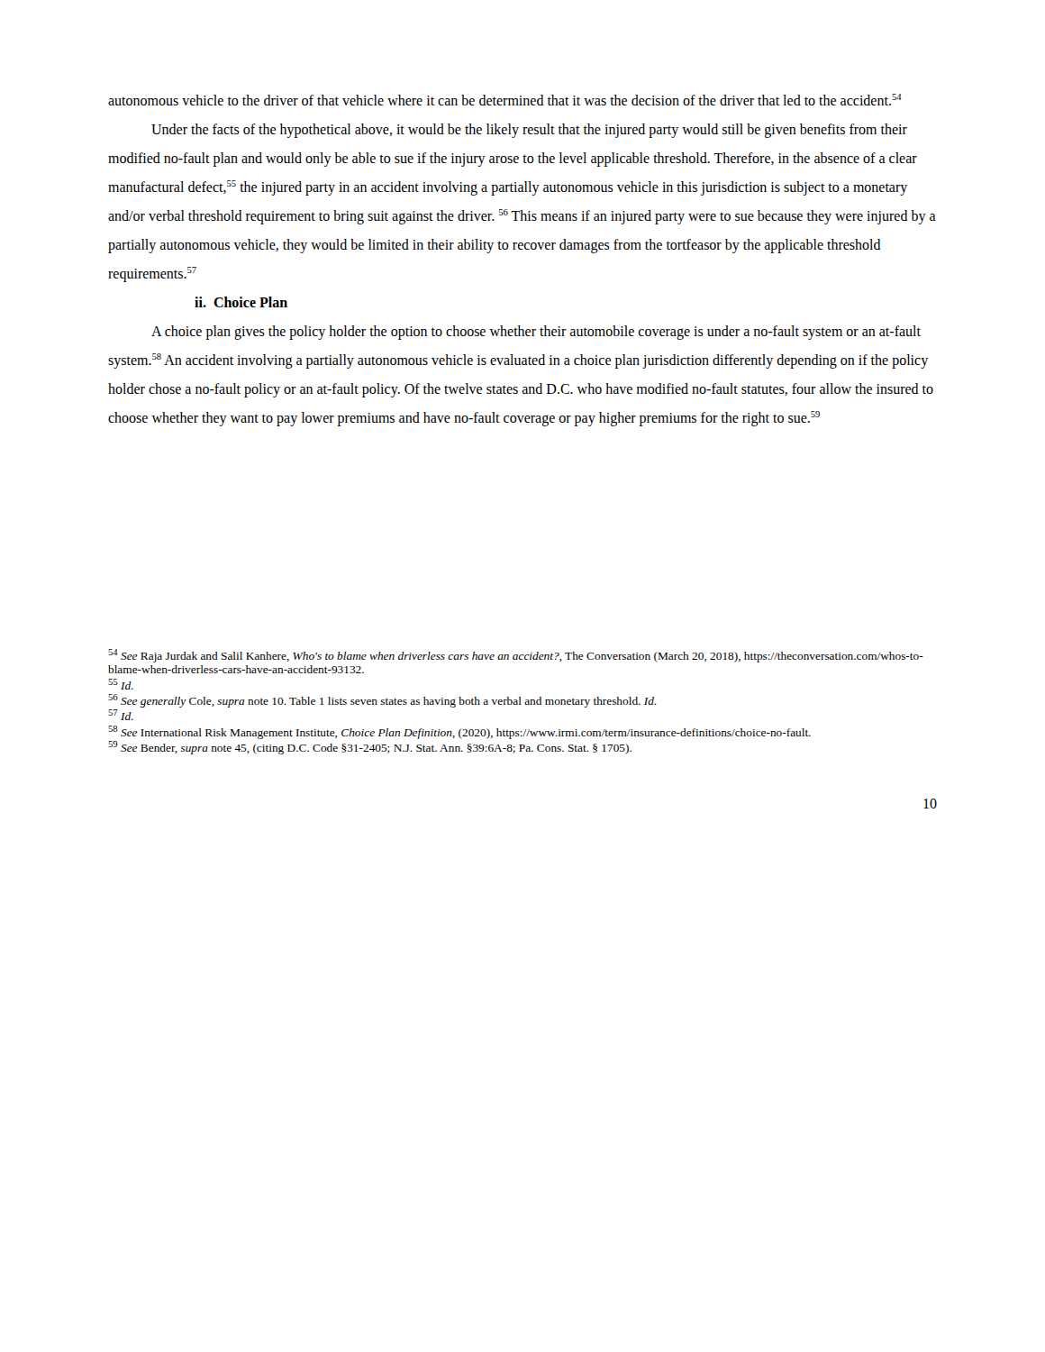autonomous vehicle to the driver of that vehicle where it can be determined that it was the decision of the driver that led to the accident.54
Under the facts of the hypothetical above, it would be the likely result that the injured party would still be given benefits from their modified no-fault plan and would only be able to sue if the injury arose to the level applicable threshold. Therefore, in the absence of a clear manufactural defect,55 the injured party in an accident involving a partially autonomous vehicle in this jurisdiction is subject to a monetary and/or verbal threshold requirement to bring suit against the driver. 56 This means if an injured party were to sue because they were injured by a partially autonomous vehicle, they would be limited in their ability to recover damages from the tortfeasor by the applicable threshold requirements.57
ii. Choice Plan
A choice plan gives the policy holder the option to choose whether their automobile coverage is under a no-fault system or an at-fault system.58 An accident involving a partially autonomous vehicle is evaluated in a choice plan jurisdiction differently depending on if the policy holder chose a no-fault policy or an at-fault policy. Of the twelve states and D.C. who have modified no-fault statutes, four allow the insured to choose whether they want to pay lower premiums and have no-fault coverage or pay higher premiums for the right to sue.59
54 See Raja Jurdak and Salil Kanhere, Who's to blame when driverless cars have an accident?, The Conversation (March 20, 2018), https://theconversation.com/whos-to-blame-when-driverless-cars-have-an-accident-93132.
55 Id.
56 See generally Cole, supra note 10. Table 1 lists seven states as having both a verbal and monetary threshold. Id.
57 Id.
58 See International Risk Management Institute, Choice Plan Definition, (2020), https://www.irmi.com/term/insurance-definitions/choice-no-fault.
59 See Bender, supra note 45, (citing D.C. Code §31-2405; N.J. Stat. Ann. §39:6A-8; Pa. Cons. Stat. § 1705).
10